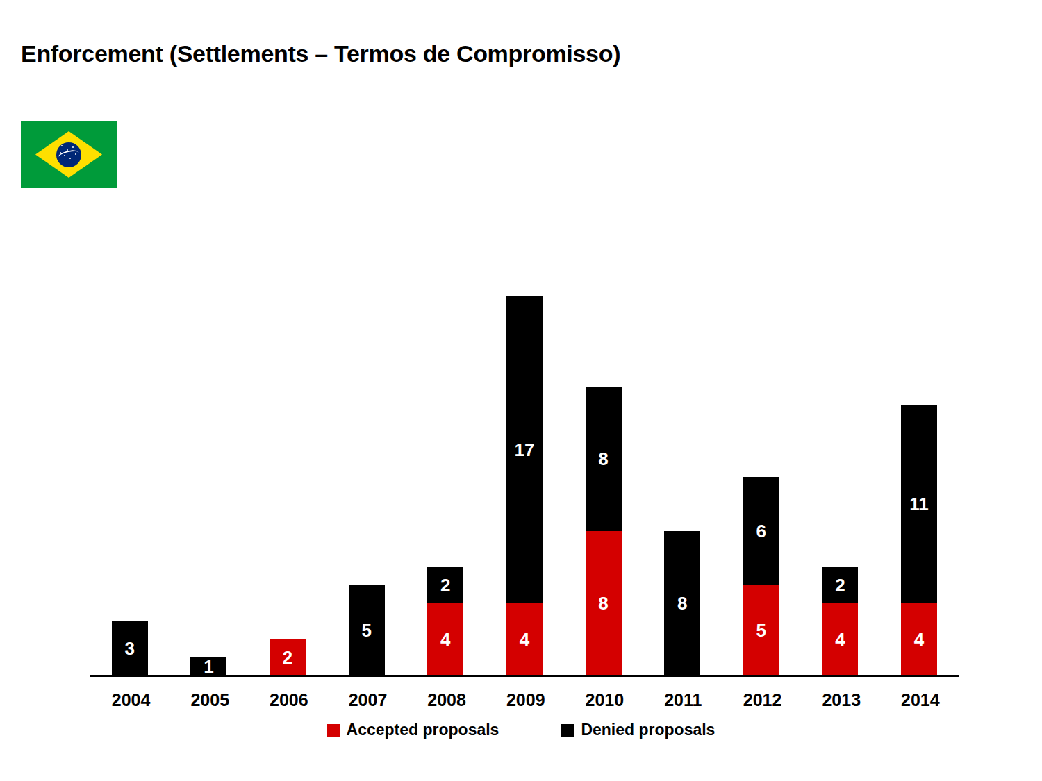Enforcement (Settlements – Termos de Compromisso)
3
1
2
5
2
4
17
4
8
8
8
6
5
2
4
11
4
2004
2005
2006
2007
2008
2009
2010
2011
2012
2013
2014
Accepted proposals
Denied proposals